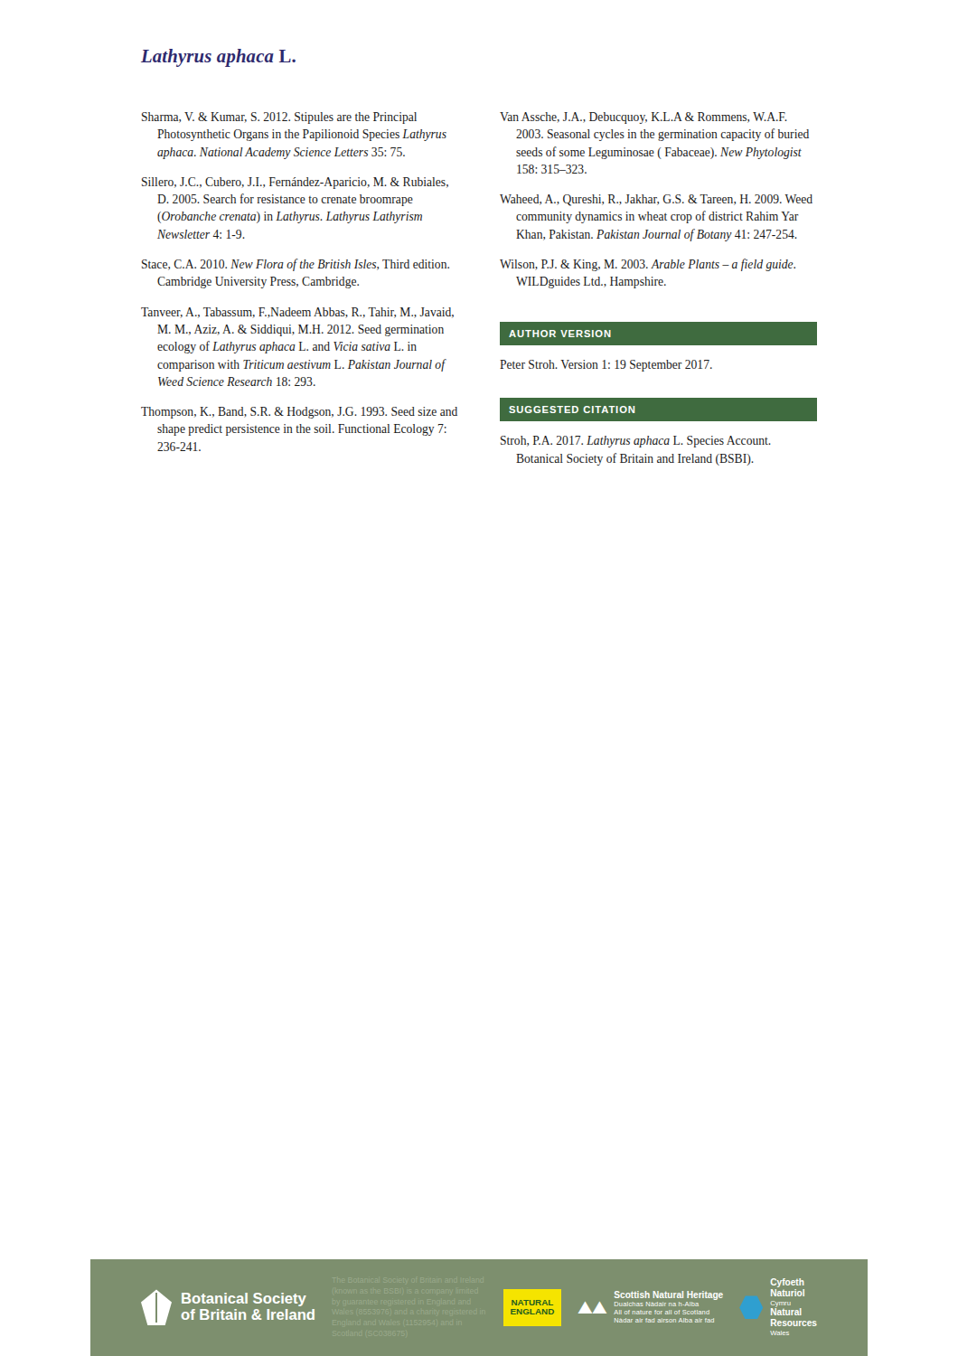Lathyrus aphaca L.
Sharma, V. & Kumar, S. 2012. Stipules are the Principal Photosynthetic Organs in the Papilionoid Species Lathyrus aphaca. National Academy Science Letters 35: 75.
Sillero, J.C., Cubero, J.I., Fernández-Aparicio, M. & Rubiales, D. 2005. Search for resistance to crenate broomrape (Orobanche crenata) in Lathyrus. Lathyrus Lathyrism Newsletter 4: 1-9.
Stace, C.A. 2010. New Flora of the British Isles, Third edition. Cambridge University Press, Cambridge.
Tanveer, A., Tabassum, F.,Nadeem Abbas, R., Tahir, M., Javaid, M. M., Aziz, A. & Siddiqui, M.H. 2012. Seed germination ecology of Lathyrus aphaca L. and Vicia sativa L. in comparison with Triticum aestivum L. Pakistan Journal of Weed Science Research 18: 293.
Thompson, K., Band, S.R. & Hodgson, J.G. 1993. Seed size and shape predict persistence in the soil. Functional Ecology 7: 236-241.
Van Assche, J.A., Debucquoy, K.L.A & Rommens, W.A.F. 2003. Seasonal cycles in the germination capacity of buried seeds of some Leguminosae ( Fabaceae). New Phytologist 158: 315–323.
Waheed, A., Qureshi, R., Jakhar, G.S. & Tareen, H. 2009. Weed community dynamics in wheat crop of district Rahim Yar Khan, Pakistan. Pakistan Journal of Botany 41: 247-254.
Wilson, P.J. & King, M. 2003. Arable Plants – a field guide. WILDguides Ltd., Hampshire.
Author version
Peter Stroh. Version 1: 19 September 2017.
Suggested citation
Stroh, P.A. 2017. Lathyrus aphaca L. Species Account. Botanical Society of Britain and Ireland (BSBI).
Botanical Society
of Britain & Ireland
The Botanical Society of Britain and Ireland (known as the BSBI) is a company limited by guarantee registered in England and Wales (8553976) and a charity registered in England and Wales (1152954) and in Scotland (SC038675)
NATURAL
ENGLAND
⛰⛰
Scottish Natural Heritage Dualchas Nàdair na h-Alba All of nature for all of Scotland Nàdar air fad airson Alba air fad
Cyfoeth
Naturiol Cymru Natural
Resources Wales